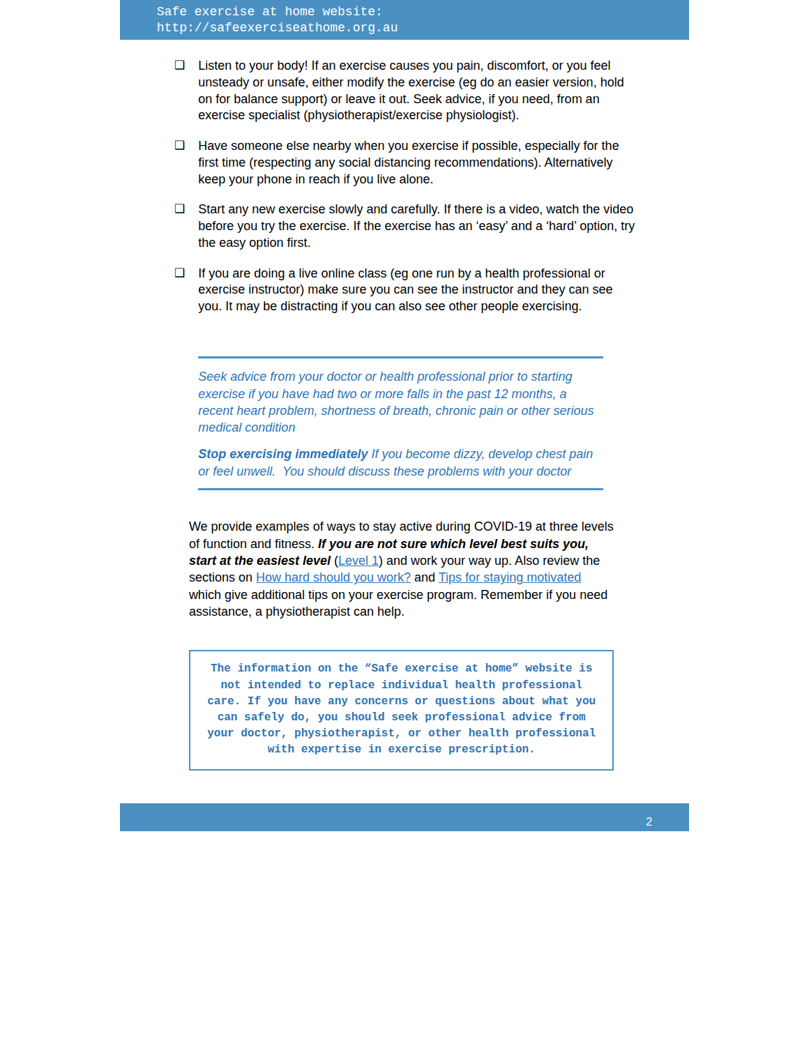Safe exercise at home website:
http://safeexerciseathome.org.au
Listen to your body! If an exercise causes you pain, discomfort, or you feel unsteady or unsafe, either modify the exercise (eg do an easier version, hold on for balance support) or leave it out. Seek advice, if you need, from an exercise specialist (physiotherapist/exercise physiologist).
Have someone else nearby when you exercise if possible, especially for the first time (respecting any social distancing recommendations). Alternatively keep your phone in reach if you live alone.
Start any new exercise slowly and carefully. If there is a video, watch the video before you try the exercise. If the exercise has an ‘easy’ and a ‘hard’ option, try the easy option first.
If you are doing a live online class (eg one run by a health professional or exercise instructor) make sure you can see the instructor and they can see you. It may be distracting if you can also see other people exercising.
Seek advice from your doctor or health professional prior to starting exercise if you have had two or more falls in the past 12 months, a recent heart problem, shortness of breath, chronic pain or other serious medical condition
Stop exercising immediately If you become dizzy, develop chest pain or feel unwell. You should discuss these problems with your doctor
We provide examples of ways to stay active during COVID-19 at three levels of function and fitness. If you are not sure which level best suits you, start at the easiest level (Level 1) and work your way up. Also review the sections on How hard should you work? and Tips for staying motivated which give additional tips on your exercise program. Remember if you need assistance, a physiotherapist can help.
The information on the “Safe exercise at home” website is not intended to replace individual health professional care. If you have any concerns or questions about what you can safely do, you should seek professional advice from your doctor, physiotherapist, or other health professional with expertise in exercise prescription.
2